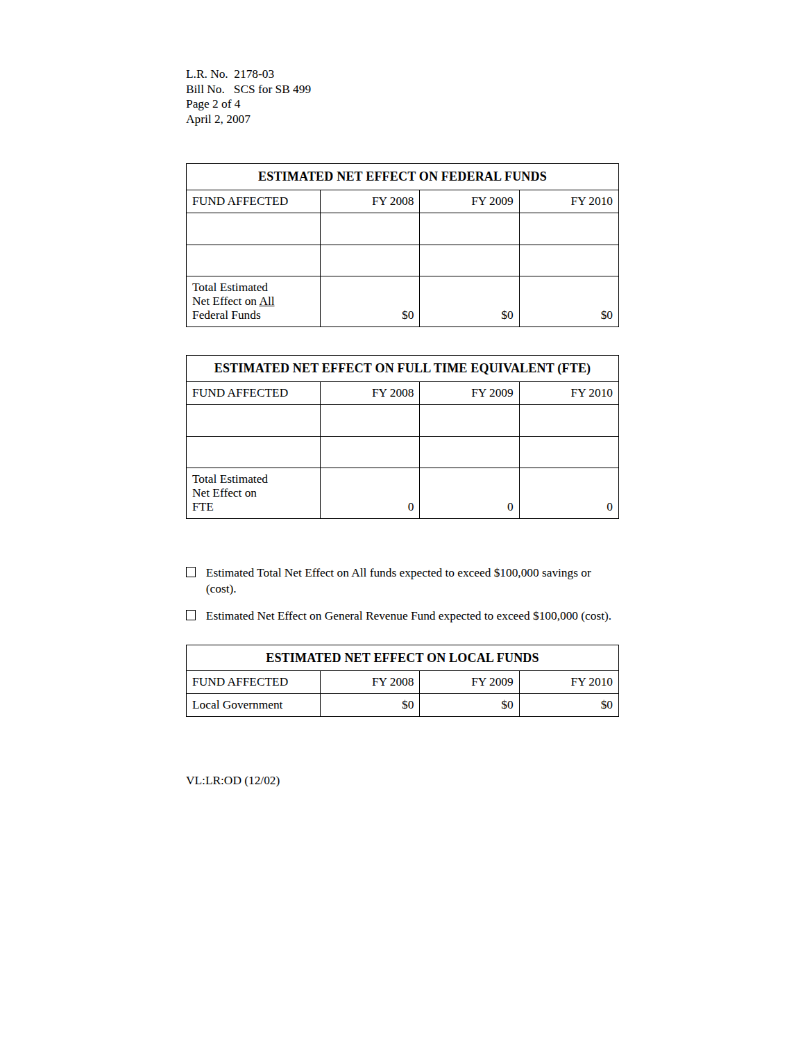L.R. No. 2178-03
Bill No. SCS for SB 499
Page 2 of 4
April 2, 2007
| ESTIMATED NET EFFECT ON FEDERAL FUNDS |
| --- |
| FUND AFFECTED | FY 2008 | FY 2009 | FY 2010 |
| Total Estimated Net Effect on All Federal Funds | $0 | $0 | $0 |
| ESTIMATED NET EFFECT ON FULL TIME EQUIVALENT (FTE) |
| --- |
| FUND AFFECTED | FY 2008 | FY 2009 | FY 2010 |
| Total Estimated Net Effect on FTE | 0 | 0 | 0 |
Estimated Total Net Effect on All funds expected to exceed $100,000 savings or (cost).
Estimated Net Effect on General Revenue Fund expected to exceed $100,000 (cost).
| ESTIMATED NET EFFECT ON LOCAL FUNDS |
| --- |
| FUND AFFECTED | FY 2008 | FY 2009 | FY 2010 |
| Local Government | $0 | $0 | $0 |
VL:LR:OD (12/02)